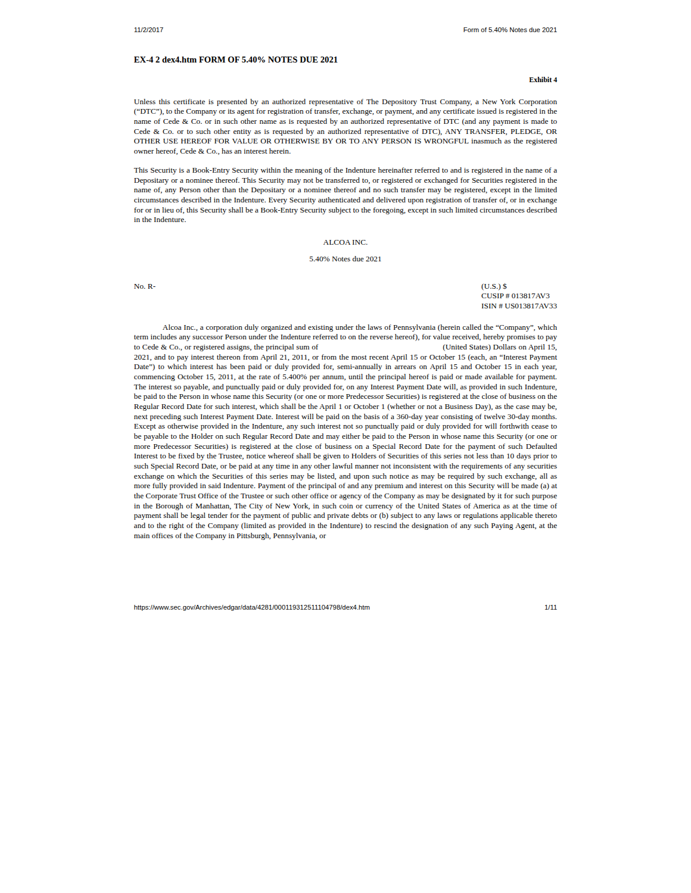11/2/2017 Form of 5.40% Notes due 2021
EX-4 2 dex4.htm FORM OF 5.40% NOTES DUE 2021
Exhibit 4
Unless this certificate is presented by an authorized representative of The Depository Trust Company, a New York Corporation (“DTC”), to the Company or its agent for registration of transfer, exchange, or payment, and any certificate issued is registered in the name of Cede & Co. or in such other name as is requested by an authorized representative of DTC (and any payment is made to Cede & Co. or to such other entity as is requested by an authorized representative of DTC), ANY TRANSFER, PLEDGE, OR OTHER USE HEREOF FOR VALUE OR OTHERWISE BY OR TO ANY PERSON IS WRONGFUL inasmuch as the registered owner hereof, Cede & Co., has an interest herein.
This Security is a Book-Entry Security within the meaning of the Indenture hereinafter referred to and is registered in the name of a Depositary or a nominee thereof. This Security may not be transferred to, or registered or exchanged for Securities registered in the name of, any Person other than the Depositary or a nominee thereof and no such transfer may be registered, except in the limited circumstances described in the Indenture. Every Security authenticated and delivered upon registration of transfer of, or in exchange for or in lieu of, this Security shall be a Book-Entry Security subject to the foregoing, except in such limited circumstances described in the Indenture.
ALCOA INC.
5.40% Notes due 2021
No. R-
(U.S.) $
CUSIP # 013817AV3
ISIN # US013817AV33
Alcoa Inc., a corporation duly organized and existing under the laws of Pennsylvania (herein called the “Company”, which term includes any successor Person under the Indenture referred to on the reverse hereof), for value received, hereby promises to pay to Cede & Co., or registered assigns, the principal sum of (United States) Dollars on April 15, 2021, and to pay interest thereon from April 21, 2011, or from the most recent April 15 or October 15 (each, an “Interest Payment Date”) to which interest has been paid or duly provided for, semi-annually in arrears on April 15 and October 15 in each year, commencing October 15, 2011, at the rate of 5.400% per annum, until the principal hereof is paid or made available for payment. The interest so payable, and punctually paid or duly provided for, on any Interest Payment Date will, as provided in such Indenture, be paid to the Person in whose name this Security (or one or more Predecessor Securities) is registered at the close of business on the Regular Record Date for such interest, which shall be the April 1 or October 1 (whether or not a Business Day), as the case may be, next preceding such Interest Payment Date. Interest will be paid on the basis of a 360-day year consisting of twelve 30-day months. Except as otherwise provided in the Indenture, any such interest not so punctually paid or duly provided for will forthwith cease to be payable to the Holder on such Regular Record Date and may either be paid to the Person in whose name this Security (or one or more Predecessor Securities) is registered at the close of business on a Special Record Date for the payment of such Defaulted Interest to be fixed by the Trustee, notice whereof shall be given to Holders of Securities of this series not less than 10 days prior to such Special Record Date, or be paid at any time in any other lawful manner not inconsistent with the requirements of any securities exchange on which the Securities of this series may be listed, and upon such notice as may be required by such exchange, all as more fully provided in said Indenture. Payment of the principal of and any premium and interest on this Security will be made (a) at the Corporate Trust Office of the Trustee or such other office or agency of the Company as may be designated by it for such purpose in the Borough of Manhattan, The City of New York, in such coin or currency of the United States of America as at the time of payment shall be legal tender for the payment of public and private debts or (b) subject to any laws or regulations applicable thereto and to the right of the Company (limited as provided in the Indenture) to rescind the designation of any such Paying Agent, at the main offices of the Company in Pittsburgh, Pennsylvania, or
https://www.sec.gov/Archives/edgar/data/4281/000119312511104798/dex4.htm 1/11